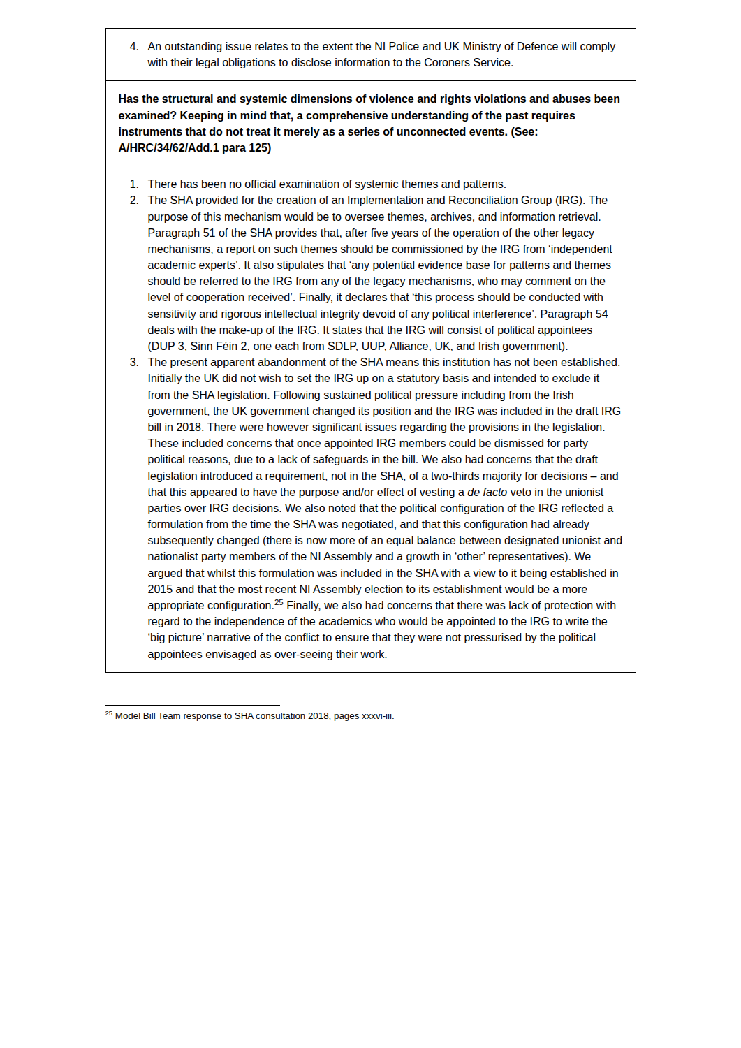An outstanding issue relates to the extent the NI Police and UK Ministry of Defence will comply with their legal obligations to disclose information to the Coroners Service.
Has the structural and systemic dimensions of violence and rights violations and abuses been examined? Keeping in mind that, a comprehensive understanding of the past requires instruments that do not treat it merely as a series of unconnected events. (See: A/HRC/34/62/Add.1 para 125)
There has been no official examination of systemic themes and patterns.
The SHA provided for the creation of an Implementation and Reconciliation Group (IRG). The purpose of this mechanism would be to oversee themes, archives, and information retrieval. Paragraph 51 of the SHA provides that, after five years of the operation of the other legacy mechanisms, a report on such themes should be commissioned by the IRG from ‘independent academic experts’. It also stipulates that ‘any potential evidence base for patterns and themes should be referred to the IRG from any of the legacy mechanisms, who may comment on the level of cooperation received’. Finally, it declares that ‘this process should be conducted with sensitivity and rigorous intellectual integrity devoid of any political interference’. Paragraph 54 deals with the make-up of the IRG. It states that the IRG will consist of political appointees (DUP 3, Sinn Féin 2, one each from SDLP, UUP, Alliance, UK, and Irish government).
The present apparent abandonment of the SHA means this institution has not been established. Initially the UK did not wish to set the IRG up on a statutory basis and intended to exclude it from the SHA legislation. Following sustained political pressure including from the Irish government, the UK government changed its position and the IRG was included in the draft IRG bill in 2018. There were however significant issues regarding the provisions in the legislation. These included concerns that once appointed IRG members could be dismissed for party political reasons, due to a lack of safeguards in the bill. We also had concerns that the draft legislation introduced a requirement, not in the SHA, of a two-thirds majority for decisions – and that this appeared to have the purpose and/or effect of vesting a de facto veto in the unionist parties over IRG decisions. We also noted that the political configuration of the IRG reflected a formulation from the time the SHA was negotiated, and that this configuration had already subsequently changed (there is now more of an equal balance between designated unionist and nationalist party members of the NI Assembly and a growth in ‘other’ representatives). We argued that whilst this formulation was included in the SHA with a view to it being established in 2015 and that the most recent NI Assembly election to its establishment would be a more appropriate configuration.25 Finally, we also had concerns that there was lack of protection with regard to the independence of the academics who would be appointed to the IRG to write the ‘big picture’ narrative of the conflict to ensure that they were not pressurised by the political appointees envisaged as over-seeing their work.
25 Model Bill Team response to SHA consultation 2018, pages xxxvi-iii.